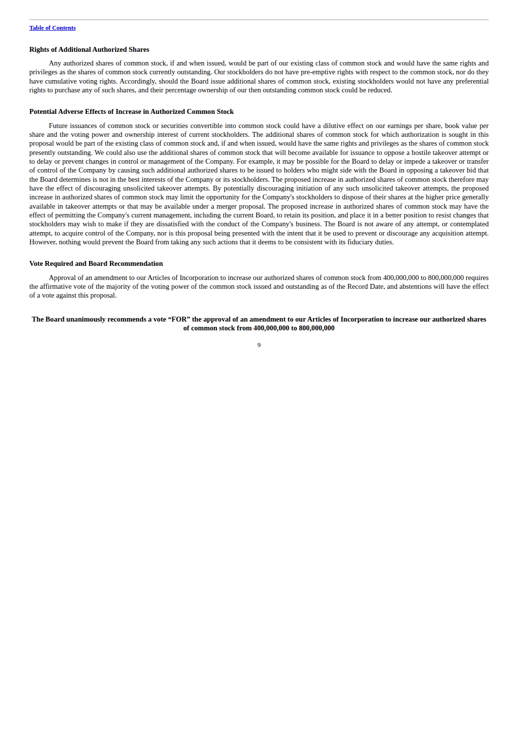Table of Contents
Rights of Additional Authorized Shares
Any authorized shares of common stock, if and when issued, would be part of our existing class of common stock and would have the same rights and privileges as the shares of common stock currently outstanding. Our stockholders do not have pre-emptive rights with respect to the common stock, nor do they have cumulative voting rights. Accordingly, should the Board issue additional shares of common stock, existing stockholders would not have any preferential rights to purchase any of such shares, and their percentage ownership of our then outstanding common stock could be reduced.
Potential Adverse Effects of Increase in Authorized Common Stock
Future issuances of common stock or securities convertible into common stock could have a dilutive effect on our earnings per share, book value per share and the voting power and ownership interest of current stockholders. The additional shares of common stock for which authorization is sought in this proposal would be part of the existing class of common stock and, if and when issued, would have the same rights and privileges as the shares of common stock presently outstanding. We could also use the additional shares of common stock that will become available for issuance to oppose a hostile takeover attempt or to delay or prevent changes in control or management of the Company. For example, it may be possible for the Board to delay or impede a takeover or transfer of control of the Company by causing such additional authorized shares to be issued to holders who might side with the Board in opposing a takeover bid that the Board determines is not in the best interests of the Company or its stockholders. The proposed increase in authorized shares of common stock therefore may have the effect of discouraging unsolicited takeover attempts. By potentially discouraging initiation of any such unsolicited takeover attempts, the proposed increase in authorized shares of common stock may limit the opportunity for the Company's stockholders to dispose of their shares at the higher price generally available in takeover attempts or that may be available under a merger proposal. The proposed increase in authorized shares of common stock may have the effect of permitting the Company's current management, including the current Board, to retain its position, and place it in a better position to resist changes that stockholders may wish to make if they are dissatisfied with the conduct of the Company's business. The Board is not aware of any attempt, or contemplated attempt, to acquire control of the Company, nor is this proposal being presented with the intent that it be used to prevent or discourage any acquisition attempt. However, nothing would prevent the Board from taking any such actions that it deems to be consistent with its fiduciary duties.
Vote Required and Board Recommendation
Approval of an amendment to our Articles of Incorporation to increase our authorized shares of common stock from 400,000,000 to 800,000,000 requires the affirmative vote of the majority of the voting power of the common stock issued and outstanding as of the Record Date, and abstentions will have the effect of a vote against this proposal.
The Board unanimously recommends a vote “FOR” the approval of an amendment to our Articles of Incorporation to increase our authorized shares of common stock from 400,000,000 to 800,000,000
9